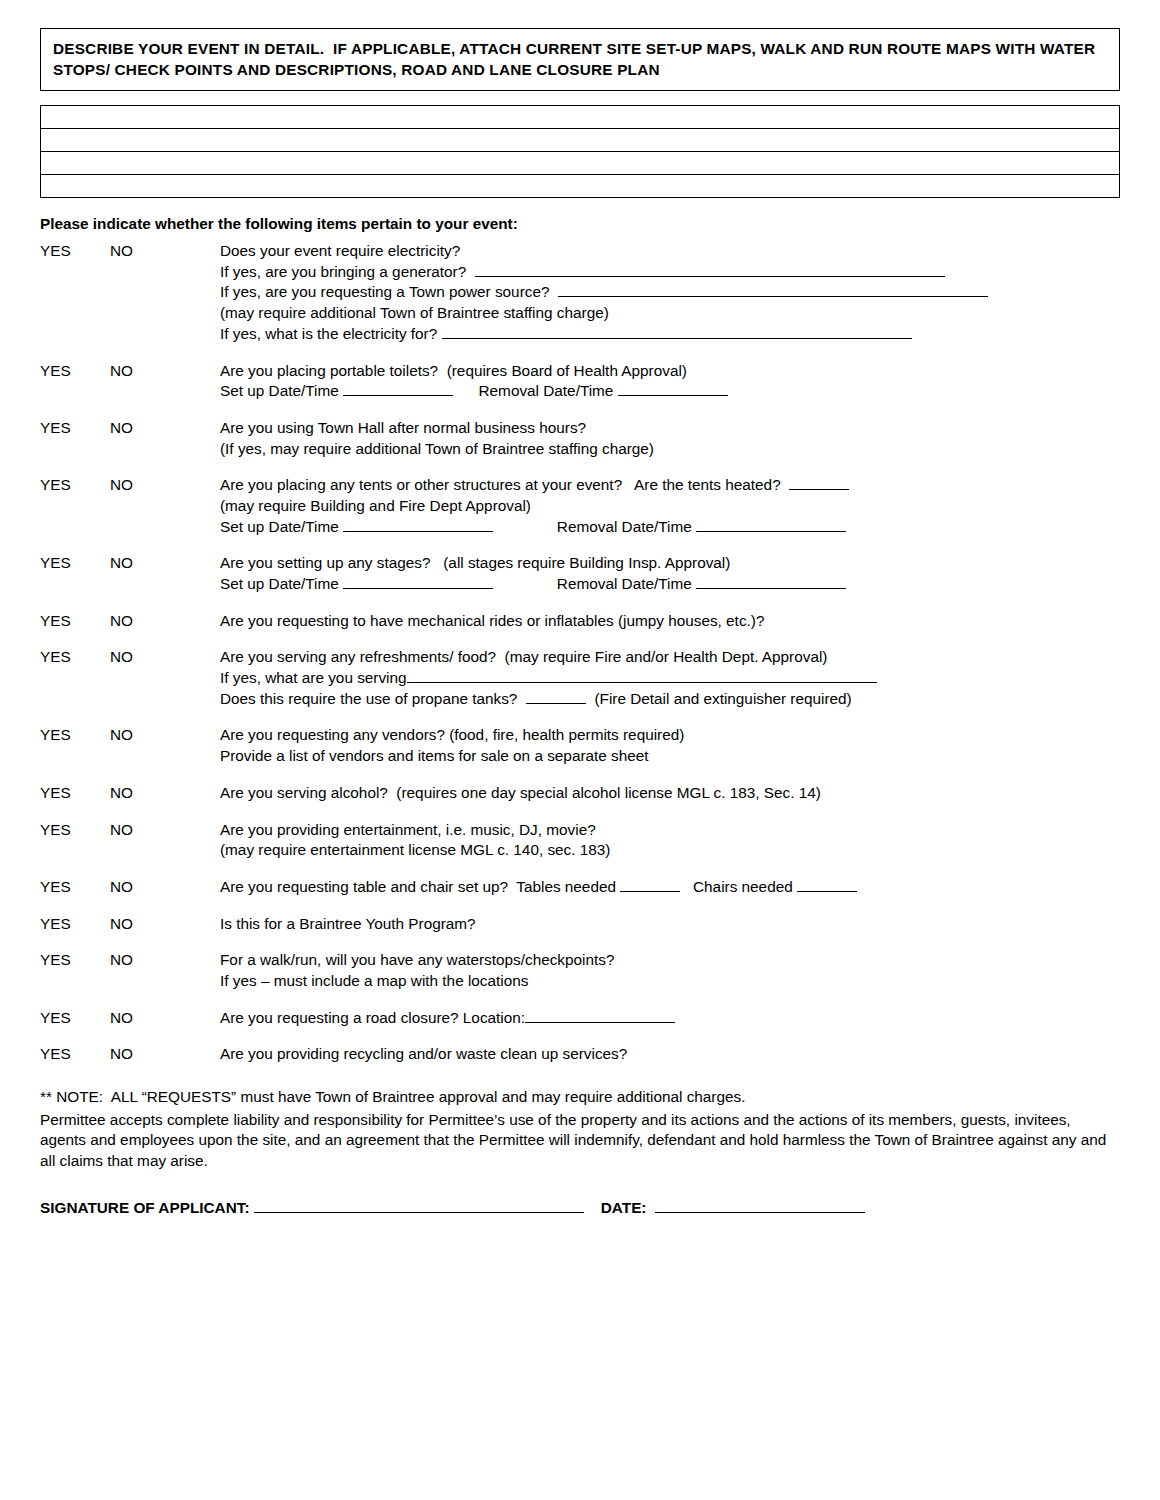DESCRIBE YOUR EVENT IN DETAIL. IF APPLICABLE, ATTACH CURRENT SITE SET-UP MAPS, WALK AND RUN ROUTE MAPS WITH WATER STOPS/ CHECK POINTS AND DESCRIPTIONS, ROAD AND LANE CLOSURE PLAN
Please indicate whether the following items pertain to your event:
| YES | NO | Does your event require electricity? If yes, are you bringing a generator? If yes, are you requesting a Town power source? (may require additional Town of Braintree staffing charge) If yes, what is the electricity for? |
| YES | NO | Are you placing portable toilets? (requires Board of Health Approval) Set up Date/Time Removal Date/Time |
| YES | NO | Are you using Town Hall after normal business hours? (If yes, may require additional Town of Braintree staffing charge) |
| YES | NO | Are you placing any tents or other structures at your event? Are the tents heated? (may require Building and Fire Dept Approval) Set up Date/Time Removal Date/Time |
| YES | NO | Are you setting up any stages? (all stages require Building Insp. Approval) Set up Date/Time Removal Date/Time |
| YES | NO | Are you requesting to have mechanical rides or inflatables (jumpy houses, etc.)? |
| YES | NO | Are you serving any refreshments/ food? (may require Fire and/or Health Dept. Approval) If yes, what are you serving Does this require the use of propane tanks? (Fire Detail and extinguisher required) |
| YES | NO | Are you requesting any vendors? (food, fire, health permits required) Provide a list of vendors and items for sale on a separate sheet |
| YES | NO | Are you serving alcohol? (requires one day special alcohol license MGL c. 183, Sec. 14) |
| YES | NO | Are you providing entertainment, i.e. music, DJ, movie? (may require entertainment license MGL c. 140, sec. 183) |
| YES | NO | Are you requesting table and chair set up? Tables needed Chairs needed |
| YES | NO | Is this for a Braintree Youth Program? |
| YES | NO | For a walk/run, will you have any waterstops/checkpoints? If yes – must include a map with the locations |
| YES | NO | Are you requesting a road closure? Location: |
| YES | NO | Are you providing recycling and/or waste clean up services? |
** NOTE: ALL “REQUESTS” must have Town of Braintree approval and may require additional charges.
Permittee accepts complete liability and responsibility for Permittee’s use of the property and its actions and the actions of its members, guests, invitees, agents and employees upon the site, and an agreement that the Permittee will indemnify, defendant and hold harmless the Town of Braintree against any and all claims that may arise.
SIGNATURE OF APPLICANT: DATE: